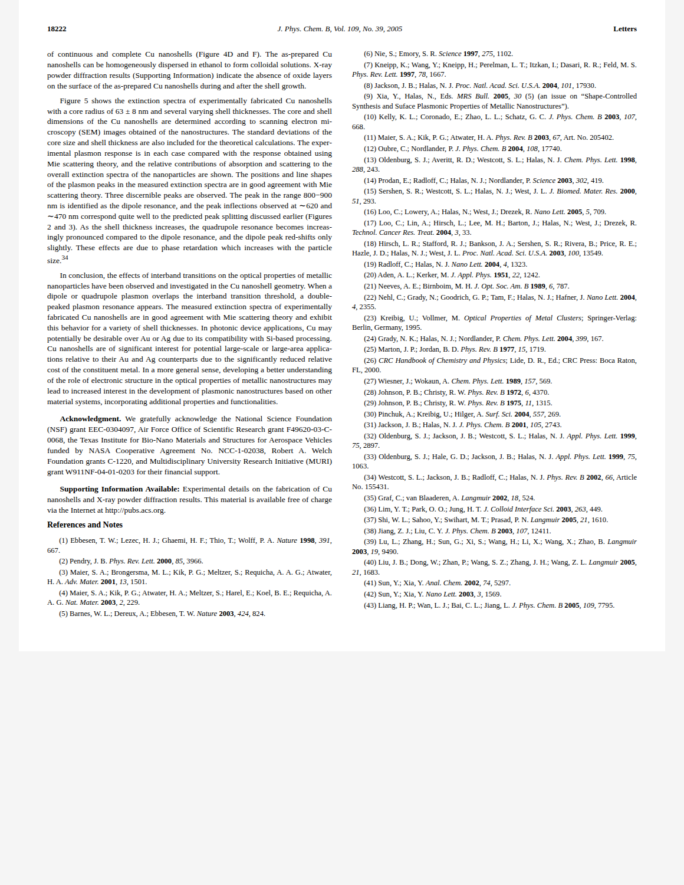18222 J. Phys. Chem. B, Vol. 109, No. 39, 2005 Letters
of continuous and complete Cu nanoshells (Figure 4D and F). The as-prepared Cu nanoshells can be homogeneously dispersed in ethanol to form colloidal solutions. X-ray powder diffraction results (Supporting Information) indicate the absence of oxide layers on the surface of the as-prepared Cu nanoshells during and after the shell growth.
Figure 5 shows the extinction spectra of experimentally fabricated Cu nanoshells with a core radius of 63 ± 8 nm and several varying shell thicknesses. The core and shell dimensions of the Cu nanoshells are determined according to scanning electron microscopy (SEM) images obtained of the nanostructures. The standard deviations of the core size and shell thickness are also included for the theoretical calculations. The experimental plasmon response is in each case compared with the response obtained using Mie scattering theory, and the relative contributions of absorption and scattering to the overall extinction spectra of the nanoparticles are shown. The positions and line shapes of the plasmon peaks in the measured extinction spectra are in good agreement with Mie scattering theory. Three discernible peaks are observed. The peak in the range 800−900 nm is identified as the dipole resonance, and the peak inflections observed at ∼620 and ∼470 nm correspond quite well to the predicted peak splitting discussed earlier (Figures 2 and 3). As the shell thickness increases, the quadrupole resonance becomes increasingly pronounced compared to the dipole resonance, and the dipole peak red-shifts only slightly. These effects are due to phase retardation which increases with the particle size.34
In conclusion, the effects of interband transitions on the optical properties of metallic nanoparticles have been observed and investigated in the Cu nanoshell geometry. When a dipole or quadrupole plasmon overlaps the interband transition threshold, a double-peaked plasmon resonance appears. The measured extinction spectra of experimentally fabricated Cu nanoshells are in good agreement with Mie scattering theory and exhibit this behavior for a variety of shell thicknesses. In photonic device applications, Cu may potentially be desirable over Au or Ag due to its compatibility with Si-based processing. Cu nanoshells are of significant interest for potential large-scale or large-area applications relative to their Au and Ag counterparts due to the significantly reduced relative cost of the constituent metal. In a more general sense, developing a better understanding of the role of electronic structure in the optical properties of metallic nanostructures may lead to increased interest in the development of plasmonic nanostructures based on other material systems, incorporating additional properties and functionalities.
Acknowledgment. We gratefully acknowledge the National Science Foundation (NSF) grant EEC-0304097, Air Force Office of Scientific Research grant F49620-03-C-0068, the Texas Institute for Bio-Nano Materials and Structures for Aerospace Vehicles funded by NASA Cooperative Agreement No. NCC-1-02038, Robert A. Welch Foundation grants C-1220, and Multidisciplinary University Research Initiative (MURI) grant W911NF-04-01-0203 for their financial support.
Supporting Information Available: Experimental details on the fabrication of Cu nanoshells and X-ray powder diffraction results. This material is available free of charge via the Internet at http://pubs.acs.org.
References and Notes
(1) Ebbesen, T. W.; Lezec, H. J.; Ghaemi, H. F.; Thio, T.; Wolff, P. A. Nature 1998, 391, 667.
(2) Pendry, J. B. Phys. Rev. Lett. 2000, 85, 3966.
(3) Maier, S. A.; Brongersma, M. L.; Kik, P. G.; Meltzer, S.; Requicha, A. A. G.; Atwater, H. A. Adv. Mater. 2001, 13, 1501.
(4) Maier, S. A.; Kik, P. G.; Atwater, H. A.; Meltzer, S.; Harel, E.; Koel, B. E.; Requicha, A. A. G. Nat. Mater. 2003, 2, 229.
(5) Barnes, W. L.; Dereux, A.; Ebbesen, T. W. Nature 2003, 424, 824.
(6) Nie, S.; Emory, S. R. Science 1997, 275, 1102.
(7) Kneipp, K.; Wang, Y.; Kneipp, H.; Perelman, L. T.; Itzkan, I.; Dasari, R. R.; Feld, M. S. Phys. Rev. Lett. 1997, 78, 1667.
(8) Jackson, J. B.; Halas, N. J. Proc. Natl. Acad. Sci. U.S.A. 2004, 101, 17930.
(9) Xia, Y., Halas, N., Eds. MRS Bull. 2005, 30 (5) (an issue on “Shape-Controlled Synthesis and Suface Plasmonic Properties of Metallic Nanostructures”).
(10) Kelly, K. L.; Coronado, E.; Zhao, L. L.; Schatz, G. C. J. Phys. Chem. B 2003, 107, 668.
(11) Maier, S. A.; Kik, P. G.; Atwater, H. A. Phys. Rev. B 2003, 67, Art. No. 205402.
(12) Oubre, C.; Nordlander, P. J. Phys. Chem. B 2004, 108, 17740.
(13) Oldenburg, S. J.; Averitt, R. D.; Westcott, S. L.; Halas, N. J. Chem. Phys. Lett. 1998, 288, 243.
(14) Prodan, E.; Radloff, C.; Halas, N. J.; Nordlander, P. Science 2003, 302, 419.
(15) Sershen, S. R.; Westcott, S. L.; Halas, N. J.; West, J. L. J. Biomed. Mater. Res. 2000, 51, 293.
(16) Loo, C.; Lowery, A.; Halas, N.; West, J.; Drezek, R. Nano Lett. 2005, 5, 709.
(17) Loo, C.; Lin, A.; Hirsch, L.; Lee, M. H.; Barton, J.; Halas, N.; West, J.; Drezek, R. Technol. Cancer Res. Treat. 2004, 3, 33.
(18) Hirsch, L. R.; Stafford, R. J.; Bankson, J. A.; Sershen, S. R.; Rivera, B.; Price, R. E.; Hazle, J. D.; Halas, N. J.; West, J. L. Proc. Natl. Acad. Sci. U.S.A. 2003, 100, 13549.
(19) Radloff, C.; Halas, N. J. Nano Lett. 2004, 4, 1323.
(20) Aden, A. L.; Kerker, M. J. Appl. Phys. 1951, 22, 1242.
(21) Neeves, A. E.; Birnboim, M. H. J. Opt. Soc. Am. B 1989, 6, 787.
(22) Nehl, C.; Grady, N.; Goodrich, G. P.; Tam, F.; Halas, N. J.; Hafner, J. Nano Lett. 2004, 4, 2355.
(23) Kreibig, U.; Vollmer, M. Optical Properties of Metal Clusters; Springer-Verlag: Berlin, Germany, 1995.
(24) Grady, N. K.; Halas, N. J.; Nordlander, P. Chem. Phys. Lett. 2004, 399, 167.
(25) Marton, J. P.; Jordan, B. D. Phys. Rev. B 1977, 15, 1719.
(26) CRC Handbook of Chemistry and Physics; Lide, D. R., Ed.; CRC Press: Boca Raton, FL, 2000.
(27) Wiesner, J.; Wokaun, A. Chem. Phys. Lett. 1989, 157, 569.
(28) Johnson, P. B.; Christy, R. W. Phys. Rev. B 1972, 6, 4370.
(29) Johnson, P. B.; Christy, R. W. Phys. Rev. B 1975, 11, 1315.
(30) Pinchuk, A.; Kreibig, U.; Hilger, A. Surf. Sci. 2004, 557, 269.
(31) Jackson, J. B.; Halas, N. J. J. Phys. Chem. B 2001, 105, 2743.
(32) Oldenburg, S. J.; Jackson, J. B.; Westcott, S. L.; Halas, N. J. Appl. Phys. Lett. 1999, 75, 2897.
(33) Oldenburg, S. J.; Hale, G. D.; Jackson, J. B.; Halas, N. J. Appl. Phys. Lett. 1999, 75, 1063.
(34) Westcott, S. L.; Jackson, J. B.; Radloff, C.; Halas, N. J. Phys. Rev. B 2002, 66, Article No. 155431.
(35) Graf, C.; van Blaaderen, A. Langmuir 2002, 18, 524.
(36) Lim, Y. T.; Park, O. O.; Jung, H. T. J. Colloid Interface Sci. 2003, 263, 449.
(37) Shi, W. L.; Sahoo, Y.; Swihart, M. T.; Prasad, P. N. Langmuir 2005, 21, 1610.
(38) Jiang, Z. J.; Liu, C. Y. J. Phys. Chem. B 2003, 107, 12411.
(39) Lu, L.; Zhang, H.; Sun, G.; Xi, S.; Wang, H.; Li, X.; Wang, X.; Zhao, B. Langmuir 2003, 19, 9490.
(40) Liu, J. B.; Dong, W.; Zhan, P.; Wang, S. Z.; Zhang, J. H.; Wang, Z. L. Langmuir 2005, 21, 1683.
(41) Sun, Y.; Xia, Y. Anal. Chem. 2002, 74, 5297.
(42) Sun, Y.; Xia, Y. Nano Lett. 2003, 3, 1569.
(43) Liang, H. P.; Wan, L. J.; Bai, C. L.; Jiang, L. J. Phys. Chem. B 2005, 109, 7795.